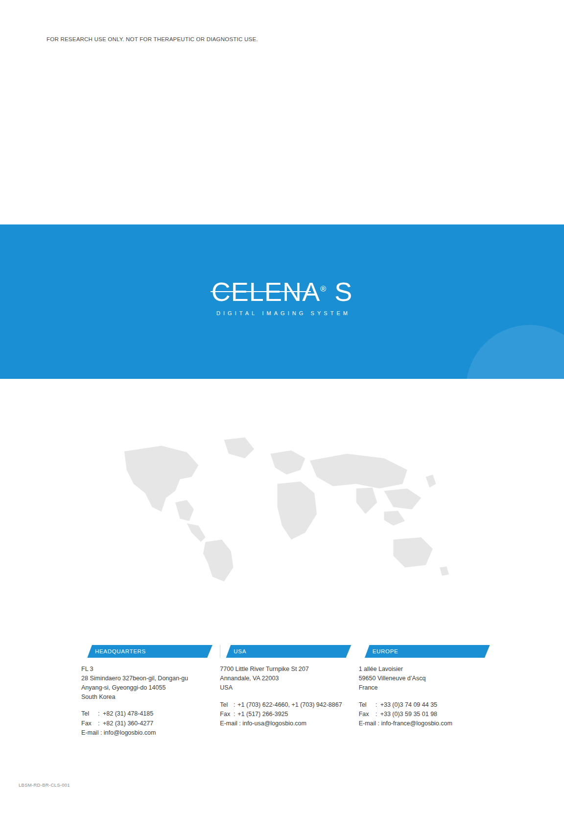FOR RESEARCH USE ONLY. NOT FOR THERAPEUTIC OR DIAGNOSTIC USE.
CELENA® S
DIGITAL IMAGING SYSTEM
HEADQUARTERS
FL 3
28 Simindaero 327beon-gil, Dongan-gu
Anyang-si, Gyeonggi-do 14055
South Korea
| Tel | : | +82 (31) 478-4185 |
| Fax | : | +82 (31) 360-4277 |
| E-mail : info@logosbio.com |
USA
7700 Little River Turnpike St 207
Annandale, VA 22003
USA
| Tel | : | +1 (703) 622-4660, +1 (703) 942-8867 |
| Fax | : | +1 (517) 266-3925 |
| E-mail : info-usa@logosbio.com |
EUROPE
1 allée Lavoisier
59650 Villeneuve d’Ascq
France
| Tel | : | +33 (0)3 74 09 44 35 |
| Fax | : | +33 (0)3 59 35 01 98 |
| E-mail : info-france@logosbio.com |
LBSM-RD-BR-CLS-001